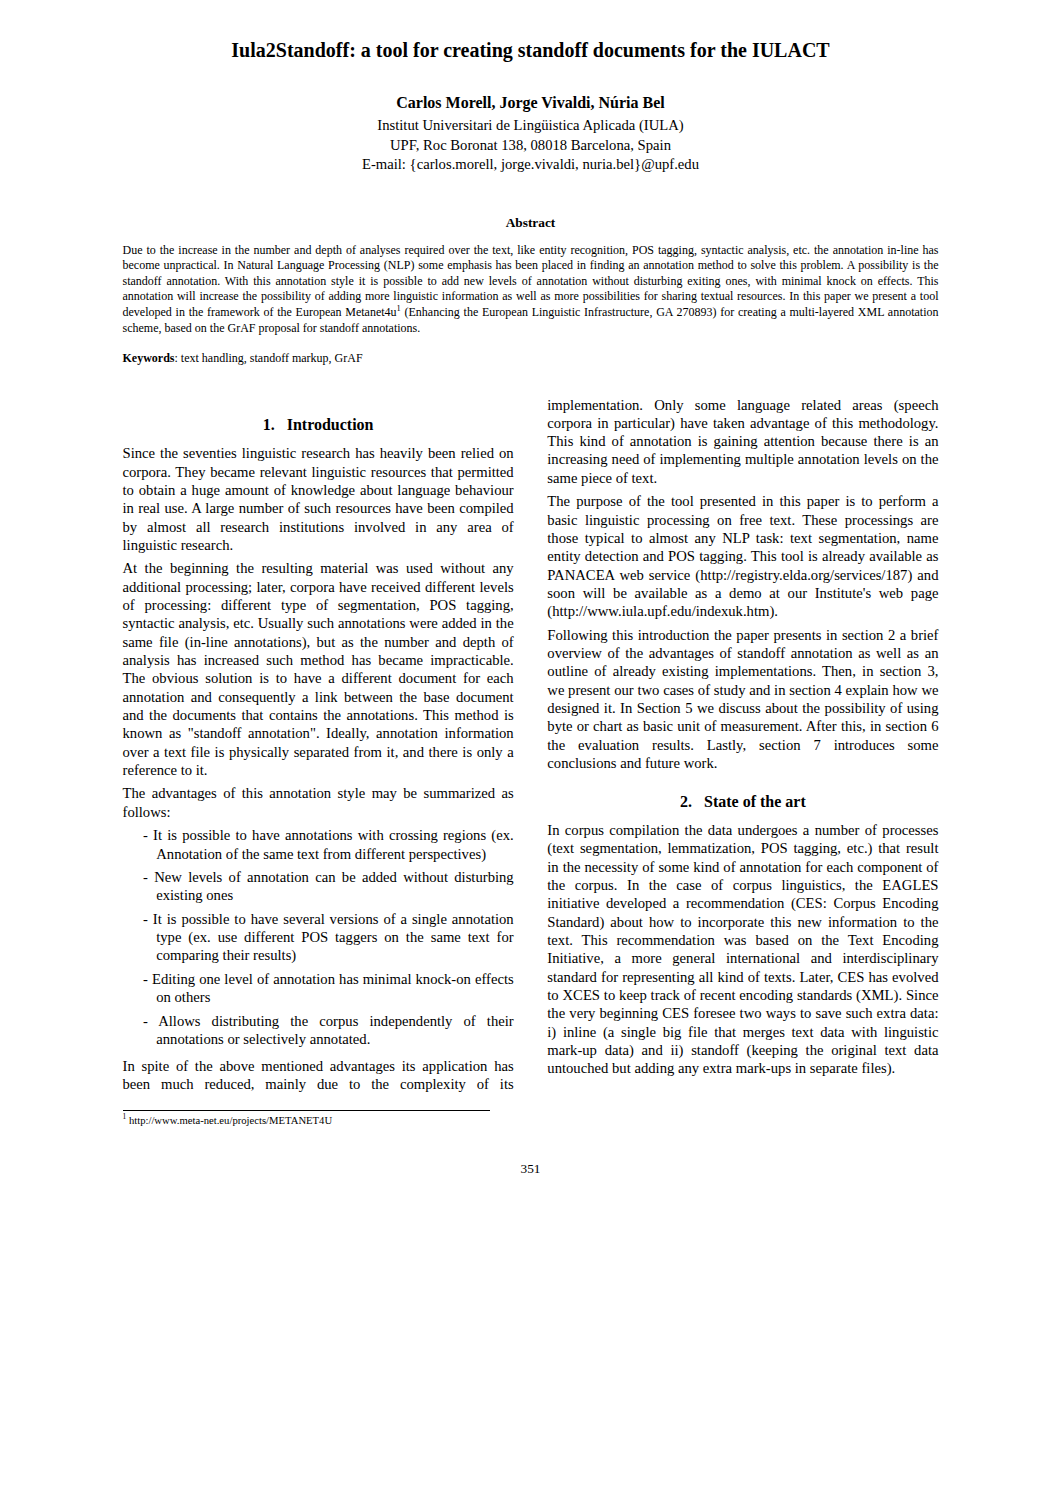Iula2Standoff: a tool for creating standoff documents for the IULACT
Carlos Morell, Jorge Vivaldi, Núria Bel
Institut Universitari de Lingüistica Aplicada (IULA)
UPF, Roc Boronat 138, 08018 Barcelona, Spain
E-mail: {carlos.morell, jorge.vivaldi, nuria.bel}@upf.edu
Abstract
Due to the increase in the number and depth of analyses required over the text, like entity recognition, POS tagging, syntactic analysis, etc. the annotation in-line has become unpractical. In Natural Language Processing (NLP) some emphasis has been placed in finding an annotation method to solve this problem. A possibility is the standoff annotation. With this annotation style it is possible to add new levels of annotation without disturbing exiting ones, with minimal knock on effects. This annotation will increase the possibility of adding more linguistic information as well as more possibilities for sharing textual resources. In this paper we present a tool developed in the framework of the European Metanet4u1 (Enhancing the European Linguistic Infrastructure, GA 270893) for creating a multi-layered XML annotation scheme, based on the GrAF proposal for standoff annotations.
Keywords: text handling, standoff markup, GrAF
1. Introduction
Since the seventies linguistic research has heavily been relied on corpora. They became relevant linguistic resources that permitted to obtain a huge amount of knowledge about language behaviour in real use. A large number of such resources have been compiled by almost all research institutions involved in any area of linguistic research.
At the beginning the resulting material was used without any additional processing; later, corpora have received different levels of processing: different type of segmentation, POS tagging, syntactic analysis, etc. Usually such annotations were added in the same file (in-line annotations), but as the number and depth of analysis has increased such method has became impracticable. The obvious solution is to have a different document for each annotation and consequently a link between the base document and the documents that contains the annotations. This method is known as "standoff annotation". Ideally, annotation information over a text file is physically separated from it, and there is only a reference to it.
The advantages of this annotation style may be summarized as follows:
It is possible to have annotations with crossing regions (ex. Annotation of the same text from different perspectives)
New levels of annotation can be added without disturbing existing ones
It is possible to have several versions of a single annotation type (ex. use different POS taggers on the same text for comparing their results)
Editing one level of annotation has minimal knock-on effects on others
Allows distributing the corpus independently of their annotations or selectively annotated.
In spite of the above mentioned advantages its application has been much reduced, mainly due to the complexity of its implementation. Only some language related areas (speech corpora in particular) have taken advantage of this methodology. This kind of annotation is gaining attention because there is an increasing need of implementing multiple annotation levels on the same piece of text.
The purpose of the tool presented in this paper is to perform a basic linguistic processing on free text. These processings are those typical to almost any NLP task: text segmentation, name entity detection and POS tagging. This tool is already available as PANACEA web service (http://registry.elda.org/services/187) and soon will be available as a demo at our Institute's web page (http://www.iula.upf.edu/indexuk.htm).
Following this introduction the paper presents in section 2 a brief overview of the advantages of standoff annotation as well as an outline of already existing implementations. Then, in section 3, we present our two cases of study and in section 4 explain how we designed it. In Section 5 we discuss about the possibility of using byte or chart as basic unit of measurement. After this, in section 6 the evaluation results. Lastly, section 7 introduces some conclusions and future work.
2. State of the art
In corpus compilation the data undergoes a number of processes (text segmentation, lemmatization, POS tagging, etc.) that result in the necessity of some kind of annotation for each component of the corpus. In the case of corpus linguistics, the EAGLES initiative developed a recommendation (CES: Corpus Encoding Standard) about how to incorporate this new information to the text. This recommendation was based on the Text Encoding Initiative, a more general international and interdisciplinary standard for representing all kind of texts. Later, CES has evolved to XCES to keep track of recent encoding standards (XML). Since the very beginning CES foresee two ways to save such extra data: i) inline (a single big file that merges text data with linguistic mark-up data) and ii) standoff (keeping the original text data untouched but adding any extra mark-ups in separate files).
1 http://www.meta-net.eu/projects/METANET4U
351